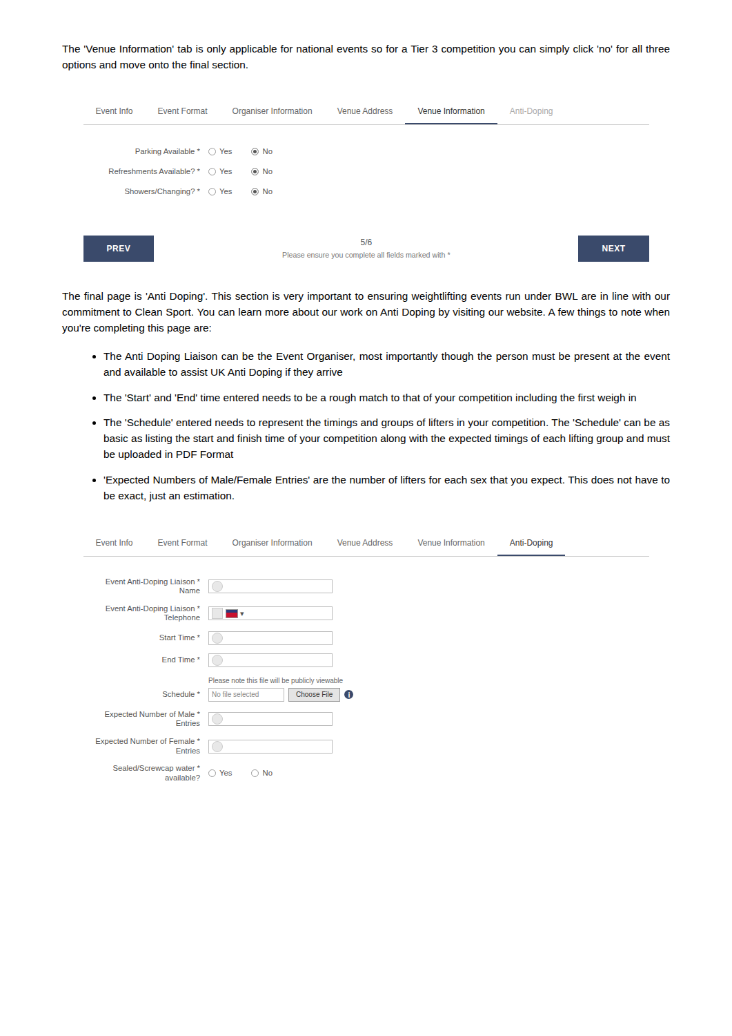The 'Venue Information' tab is only applicable for national events so for a Tier 3 competition you can simply click 'no' for all three options and move onto the final section.
Event Info Event Format Organiser Information Venue Address Venue Information Anti-Doping
Parking Available *
Yes No
Refreshments Available? *
Yes No
Showers/Changing? *
Yes No
PREV
5/6
Please ensure you complete all fields marked with *
NEXT
The final page is 'Anti Doping'. This section is very important to ensuring weightlifting events run under BWL are in line with our commitment to Clean Sport. You can learn more about our work on Anti Doping by visiting our website. A few things to note when you're completing this page are:
The Anti Doping Liaison can be the Event Organiser, most importantly though the person must be present at the event and available to assist UK Anti Doping if they arrive
The 'Start' and 'End' time entered needs to be a rough match to that of your competition including the first weigh in
The 'Schedule' entered needs to represent the timings and groups of lifters in your competition. The 'Schedule' can be as basic as listing the start and finish time of your competition along with the expected timings of each lifting group and must be uploaded in PDF Format
'Expected Numbers of Male/Female Entries' are the number of lifters for each sex that you expect. This does not have to be exact, just an estimation.
Event Info Event Format Organiser Information Venue Address Venue Information Anti-Doping
Event Anti-Doping Liaison *
Name
Event Anti-Doping Liaison *
Telephone
▾
Start Time *
End Time *
Please note this file will be publicly viewable
Schedule *
No file selected
Choose File
i
Expected Number of Male *
Entries
Expected Number of Female *
Entries
Sealed/Screwcap water *
available?
Yes No